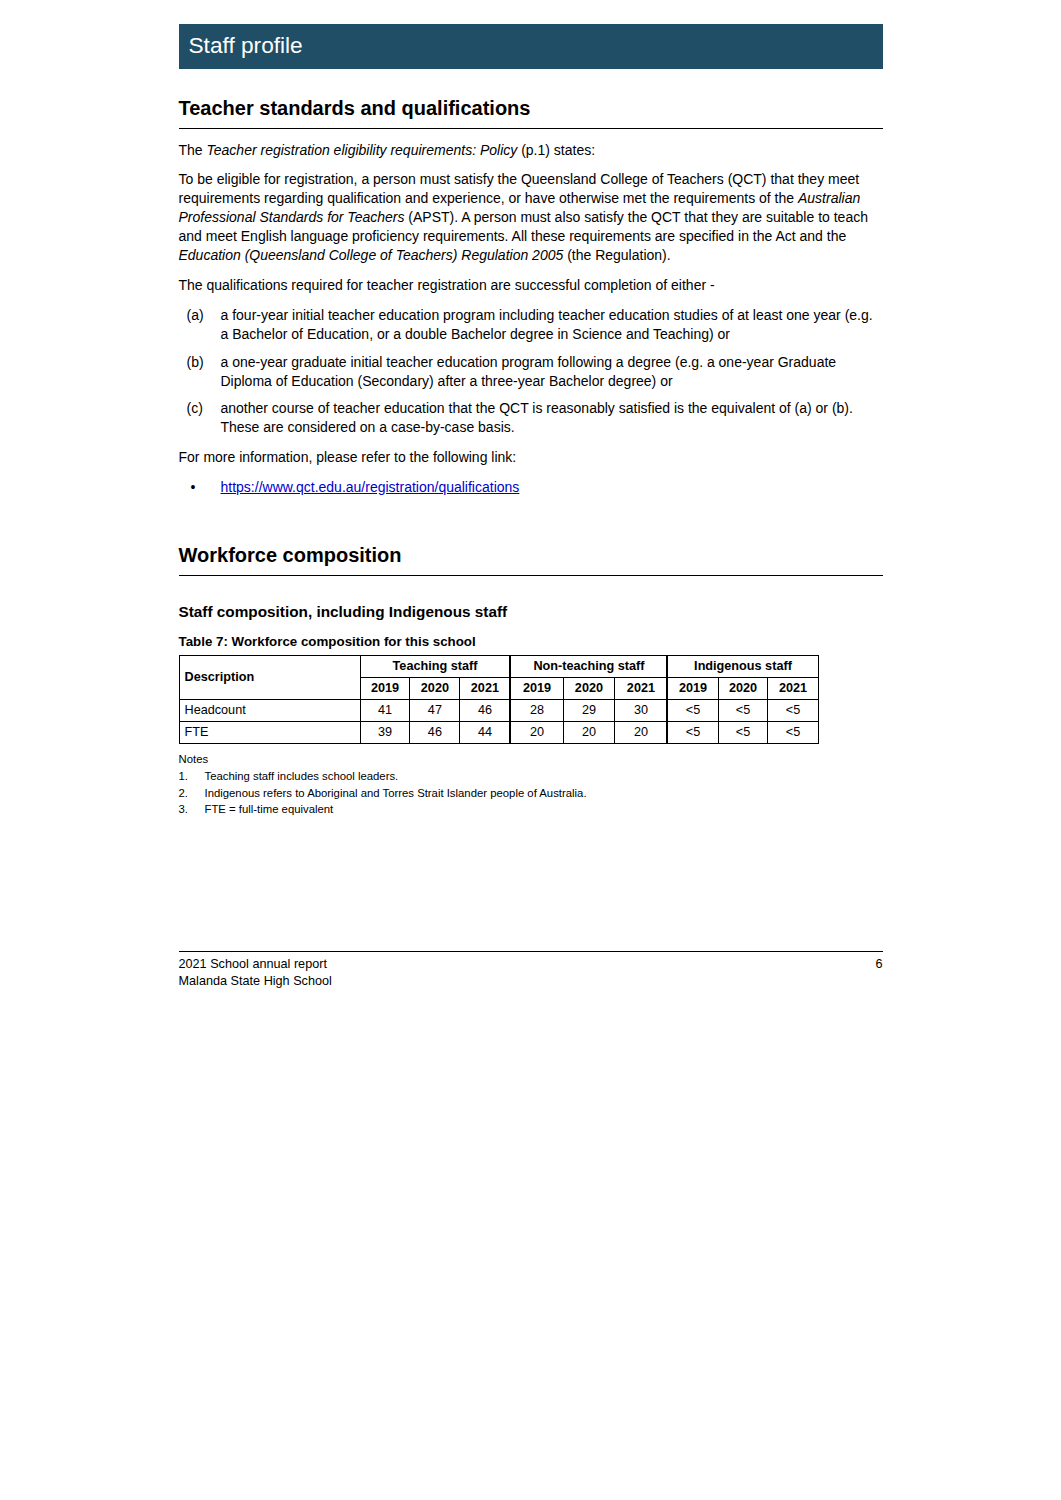Staff profile
Teacher standards and qualifications
The Teacher registration eligibility requirements: Policy (p.1) states:
To be eligible for registration, a person must satisfy the Queensland College of Teachers (QCT) that they meet requirements regarding qualification and experience, or have otherwise met the requirements of the Australian Professional Standards for Teachers (APST). A person must also satisfy the QCT that they are suitable to teach and meet English language proficiency requirements. All these requirements are specified in the Act and the Education (Queensland College of Teachers) Regulation 2005 (the Regulation).
The qualifications required for teacher registration are successful completion of either -
(a) a four-year initial teacher education program including teacher education studies of at least one year (e.g. a Bachelor of Education, or a double Bachelor degree in Science and Teaching) or
(b) a one-year graduate initial teacher education program following a degree (e.g. a one-year Graduate Diploma of Education (Secondary) after a three-year Bachelor degree) or
(c) another course of teacher education that the QCT is reasonably satisfied is the equivalent of (a) or (b). These are considered on a case-by-case basis.
For more information, please refer to the following link:
•https://www.qct.edu.au/registration/qualifications
Workforce composition
Staff composition, including Indigenous staff
Table 7: Workforce composition for this school
| Description | Teaching staff | Non-teaching staff | Indigenous staff |
| --- | --- | --- | --- |
| 2019 | 2020 | 2021 | 2019 | 2020 | 2021 | 2019 | 2020 | 2021 |
| Headcount | 41 | 47 | 46 | 28 | 29 | 30 | <5 | <5 | <5 |
| FTE | 39 | 46 | 44 | 20 | 20 | 20 | <5 | <5 | <5 |
Notes
1. Teaching staff includes school leaders.
2. Indigenous refers to Aboriginal and Torres Strait Islander people of Australia.
3. FTE = full-time equivalent
2021 School annual report
Malanda State High School
6